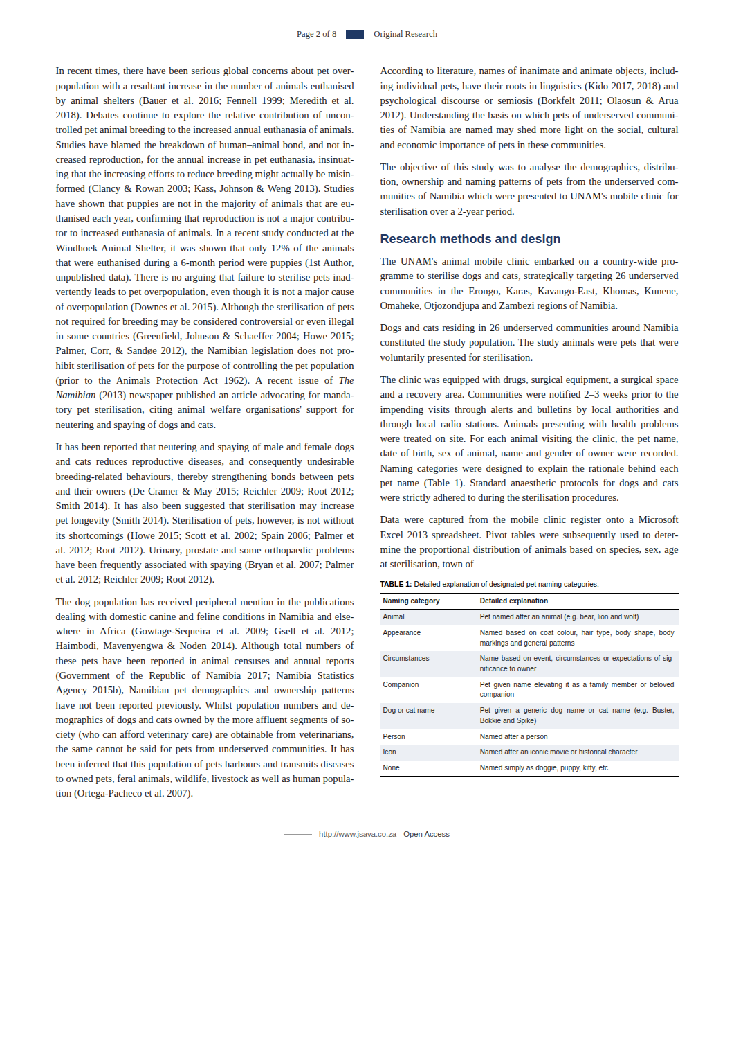Page 2 of 8 Original Research
In recent times, there have been serious global concerns about pet overpopulation with a resultant increase in the number of animals euthanised by animal shelters (Bauer et al. 2016; Fennell 1999; Meredith et al. 2018). Debates continue to explore the relative contribution of uncontrolled pet animal breeding to the increased annual euthanasia of animals. Studies have blamed the breakdown of human–animal bond, and not increased reproduction, for the annual increase in pet euthanasia, insinuating that the increasing efforts to reduce breeding might actually be misinformed (Clancy & Rowan 2003; Kass, Johnson & Weng 2013). Studies have shown that puppies are not in the majority of animals that are euthanised each year, confirming that reproduction is not a major contributor to increased euthanasia of animals. In a recent study conducted at the Windhoek Animal Shelter, it was shown that only 12% of the animals that were euthanised during a 6-month period were puppies (1st Author, unpublished data). There is no arguing that failure to sterilise pets inadvertently leads to pet overpopulation, even though it is not a major cause of overpopulation (Downes et al. 2015). Although the sterilisation of pets not required for breeding may be considered controversial or even illegal in some countries (Greenfield, Johnson & Schaeffer 2004; Howe 2015; Palmer, Corr, & Sandøe 2012), the Namibian legislation does not prohibit sterilisation of pets for the purpose of controlling the pet population (prior to the Animals Protection Act 1962). A recent issue of The Namibian (2013) newspaper published an article advocating for mandatory pet sterilisation, citing animal welfare organisations' support for neutering and spaying of dogs and cats.
It has been reported that neutering and spaying of male and female dogs and cats reduces reproductive diseases, and consequently undesirable breeding-related behaviours, thereby strengthening bonds between pets and their owners (De Cramer & May 2015; Reichler 2009; Root 2012; Smith 2014). It has also been suggested that sterilisation may increase pet longevity (Smith 2014). Sterilisation of pets, however, is not without its shortcomings (Howe 2015; Scott et al. 2002; Spain 2006; Palmer et al. 2012; Root 2012). Urinary, prostate and some orthopaedic problems have been frequently associated with spaying (Bryan et al. 2007; Palmer et al. 2012; Reichler 2009; Root 2012).
The dog population has received peripheral mention in the publications dealing with domestic canine and feline conditions in Namibia and elsewhere in Africa (Gowtage-Sequeira et al. 2009; Gsell et al. 2012; Haimbodi, Mavenyengwa & Noden 2014). Although total numbers of these pets have been reported in animal censuses and annual reports (Government of the Republic of Namibia 2017; Namibia Statistics Agency 2015b), Namibian pet demographics and ownership patterns have not been reported previously. Whilst population numbers and demographics of dogs and cats owned by the more affluent segments of society (who can afford veterinary care) are obtainable from veterinarians, the same cannot be said for pets from underserved communities. It has been inferred that this population of pets harbours and transmits diseases to owned pets, feral animals, wildlife, livestock as well as human population (Ortega-Pacheco et al. 2007).
According to literature, names of inanimate and animate objects, including individual pets, have their roots in linguistics (Kido 2017, 2018) and psychological discourse or semiosis (Borkfelt 2011; Olaosun & Arua 2012). Understanding the basis on which pets of underserved communities of Namibia are named may shed more light on the social, cultural and economic importance of pets in these communities.
The objective of this study was to analyse the demographics, distribution, ownership and naming patterns of pets from the underserved communities of Namibia which were presented to UNAM's mobile clinic for sterilisation over a 2-year period.
Research methods and design
The UNAM's animal mobile clinic embarked on a country-wide programme to sterilise dogs and cats, strategically targeting 26 underserved communities in the Erongo, Karas, Kavango-East, Khomas, Kunene, Omaheke, Otjozondjupa and Zambezi regions of Namibia.
Dogs and cats residing in 26 underserved communities around Namibia constituted the study population. The study animals were pets that were voluntarily presented for sterilisation.
The clinic was equipped with drugs, surgical equipment, a surgical space and a recovery area. Communities were notified 2–3 weeks prior to the impending visits through alerts and bulletins by local authorities and through local radio stations. Animals presenting with health problems were treated on site. For each animal visiting the clinic, the pet name, date of birth, sex of animal, name and gender of owner were recorded. Naming categories were designed to explain the rationale behind each pet name (Table 1). Standard anaesthetic protocols for dogs and cats were strictly adhered to during the sterilisation procedures.
Data were captured from the mobile clinic register onto a Microsoft Excel 2013 spreadsheet. Pivot tables were subsequently used to determine the proportional distribution of animals based on species, sex, age at sterilisation, town of
TABLE 1: Detailed explanation of designated pet naming categories.
| Naming category | Detailed explanation |
| --- | --- |
| Animal | Pet named after an animal (e.g. bear, lion and wolf) |
| Appearance | Named based on coat colour, hair type, body shape, body markings and general patterns |
| Circumstances | Name based on event, circumstances or expectations of significance to owner |
| Companion | Pet given name elevating it as a family member or beloved companion |
| Dog or cat name | Pet given a generic dog name or cat name (e.g. Buster, Bokkie and Spike) |
| Person | Named after a person |
| Icon | Named after an iconic movie or historical character |
| None | Named simply as doggie, puppy, kitty, etc. |
http://www.jsava.co.za Open Access